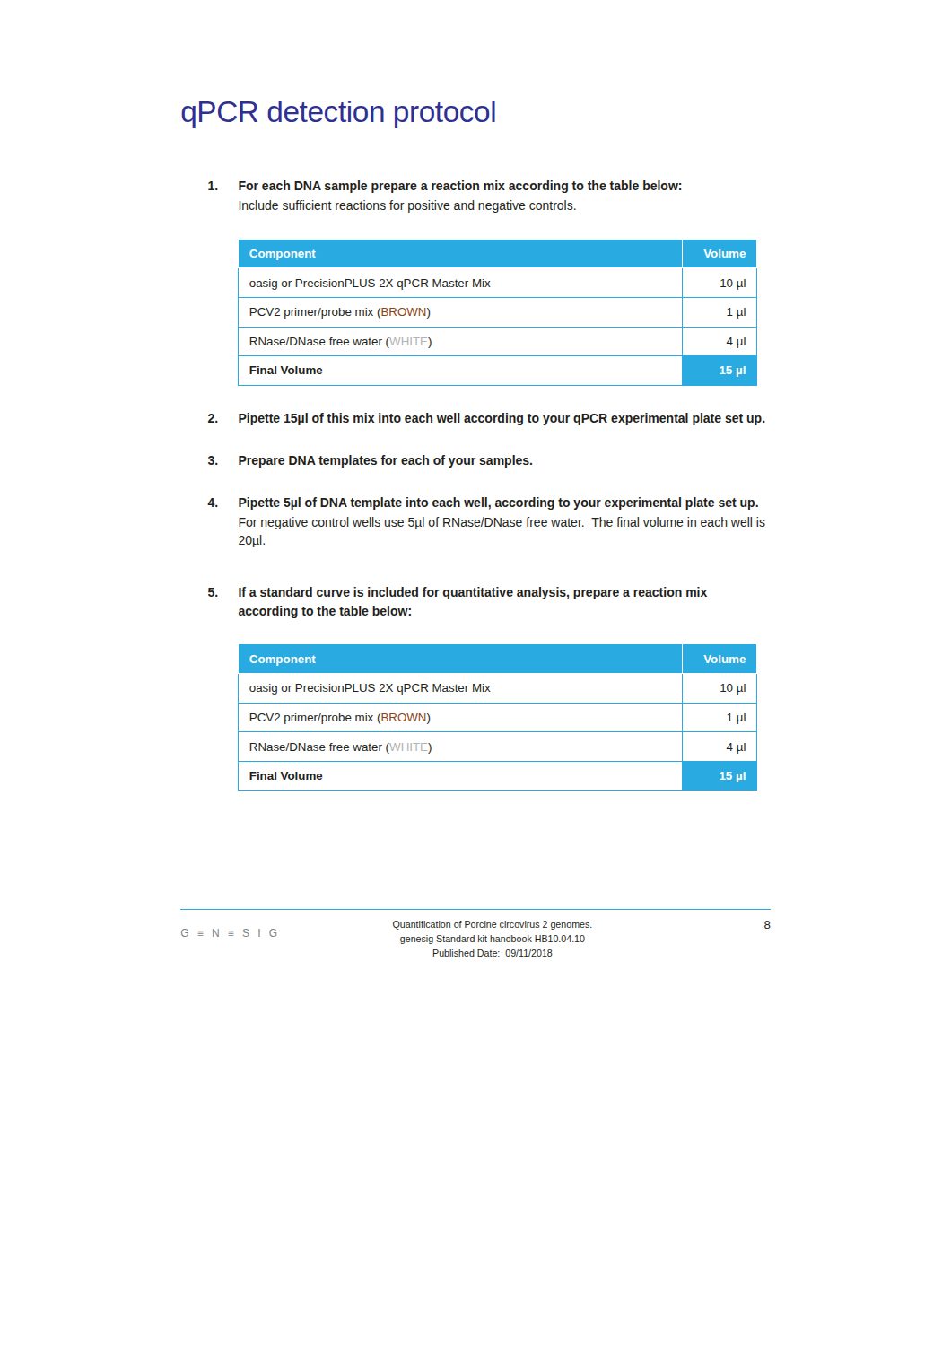qPCR detection protocol
For each DNA sample prepare a reaction mix according to the table below: Include sufficient reactions for positive and negative controls.
| Component | Volume |
| --- | --- |
| oasig or PrecisionPLUS 2X qPCR Master Mix | 10 µl |
| PCV2 primer/probe mix ( BROWN ) | 1 µl |
| RNase/DNase free water ( WHITE ) | 4 µl |
| Final Volume | 15 µl |
Pipette 15µl of this mix into each well according to your qPCR experimental plate set up.
Prepare DNA templates for each of your samples.
Pipette 5µl of DNA template into each well, according to your experimental plate set up. For negative control wells use 5µl of RNase/DNase free water. The final volume in each well is 20µl.
If a standard curve is included for quantitative analysis, prepare a reaction mix according to the table below:
| Component | Volume |
| --- | --- |
| oasig or PrecisionPLUS 2X qPCR Master Mix | 10 µl |
| PCV2 primer/probe mix ( BROWN ) | 1 µl |
| RNase/DNase free water ( WHITE ) | 4 µl |
| Final Volume | 15 µl |
G ≡ N ≡ S I G
Quantification of Porcine circovirus 2 genomes.
genesig Standard kit handbook HB10.04.10
Published Date: 09/11/2018
8